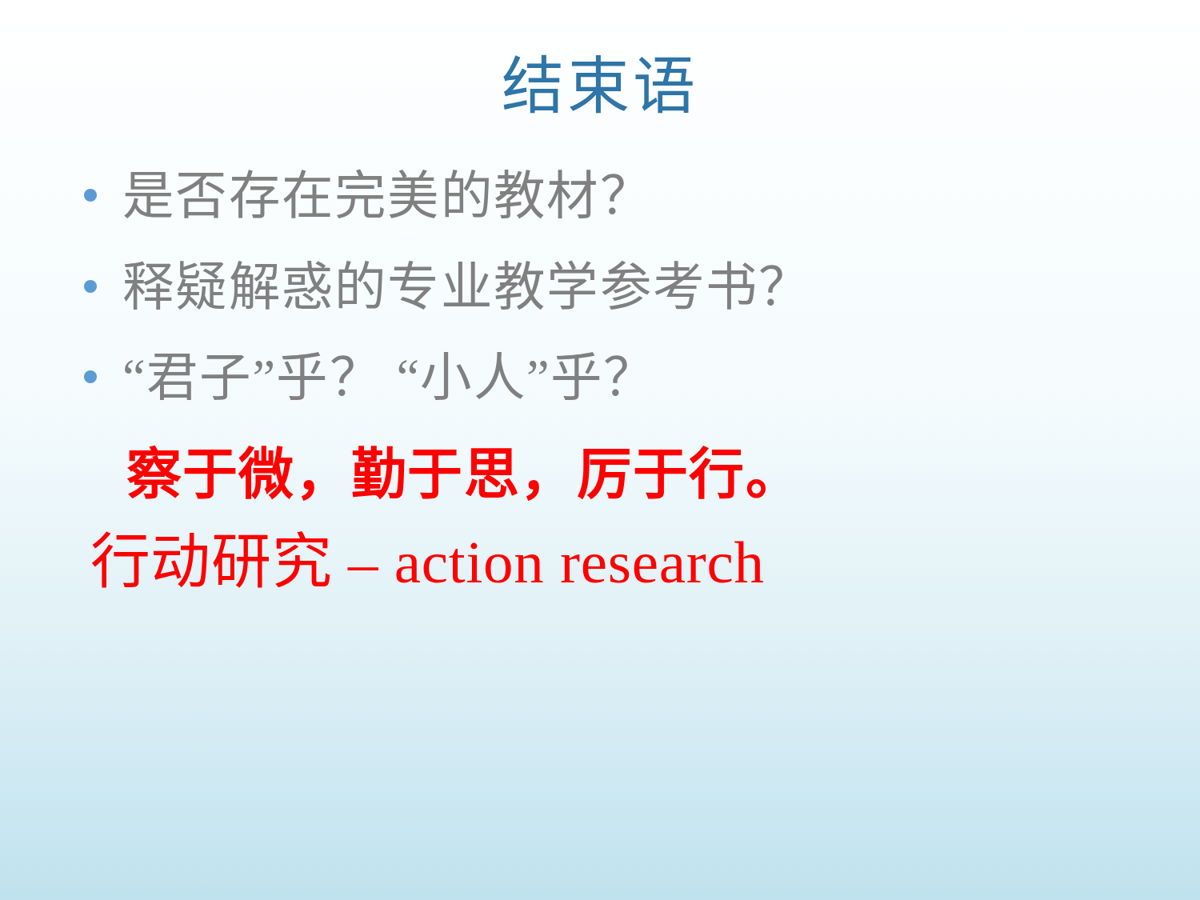结束语
是否存在完美的教材？
释疑解惑的专业教学参考书？
“君子”乎？ “小人”乎？
察于微，勤于思，厉于行。
行动研究 – action research